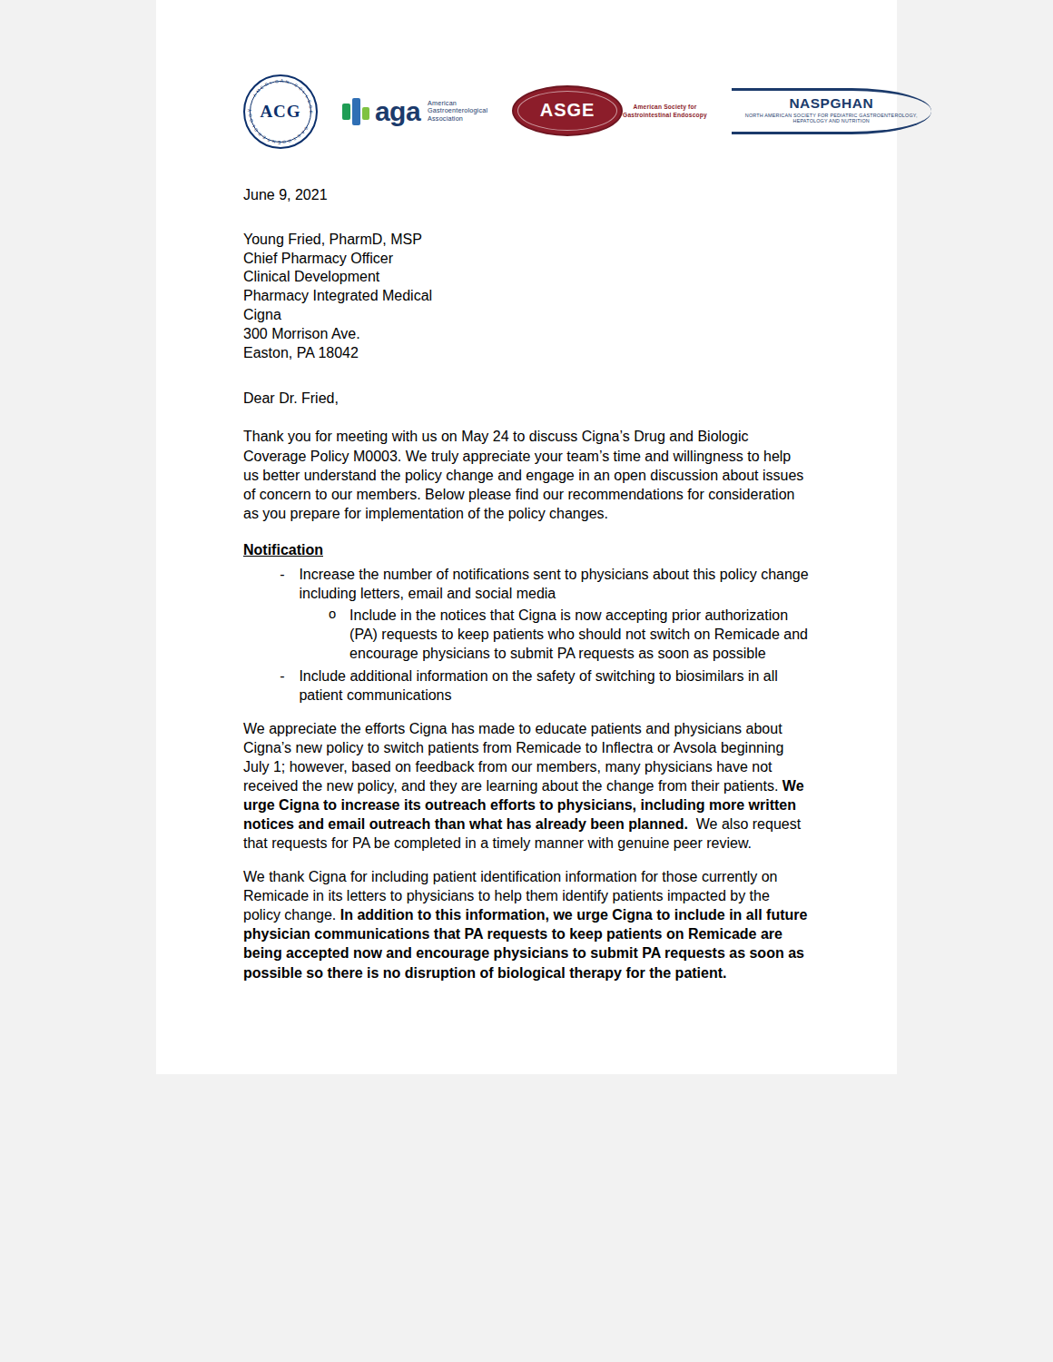A M E R I C A N C O L L E G E G A S T R O E N T E R O L O G Y
ACG
aga
American
Gastroenterological
Association
ASGE
American Society for
Gastrointestinal Endoscopy
NASPGHAN
NORTH AMERICAN SOCIETY FOR PEDIATRIC GASTROENTEROLOGY,
HEPATOLOGY AND NUTRITION
June 9, 2021
Young Fried, PharmD, MSP
Chief Pharmacy Officer
Clinical Development
Pharmacy Integrated Medical
Cigna
300 Morrison Ave.
Easton, PA 18042
Dear Dr. Fried,
Thank you for meeting with us on May 24 to discuss Cigna’s Drug and Biologic Coverage Policy M0003. We truly appreciate your team’s time and willingness to help us better understand the policy change and engage in an open discussion about issues of concern to our members. Below please find our recommendations for consideration as you prepare for implementation of the policy changes.
Notification
Increase the number of notifications sent to physicians about this policy change including letters, email and social media
Include in the notices that Cigna is now accepting prior authorization (PA) requests to keep patients who should not switch on Remicade and encourage physicians to submit PA requests as soon as possible
Include additional information on the safety of switching to biosimilars in all patient communications
We appreciate the efforts Cigna has made to educate patients and physicians about Cigna’s new policy to switch patients from Remicade to Inflectra or Avsola beginning July 1; however, based on feedback from our members, many physicians have not received the new policy, and they are learning about the change from their patients. We urge Cigna to increase its outreach efforts to physicians, including more written notices and email outreach than what has already been planned. We also request that requests for PA be completed in a timely manner with genuine peer review.
We thank Cigna for including patient identification information for those currently on Remicade in its letters to physicians to help them identify patients impacted by the policy change. In addition to this information, we urge Cigna to include in all future physician communications that PA requests to keep patients on Remicade are being accepted now and encourage physicians to submit PA requests as soon as possible so there is no disruption of biological therapy for the patient.